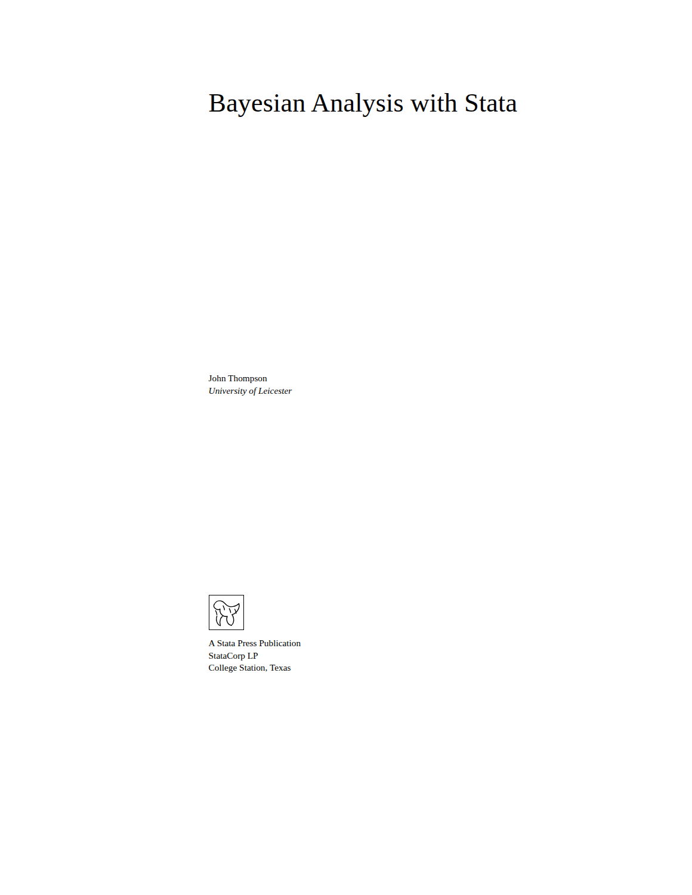Bayesian Analysis with Stata
John Thompson University of Leicester
®
A Stata Press Publication StataCorp LP College Station, Texas